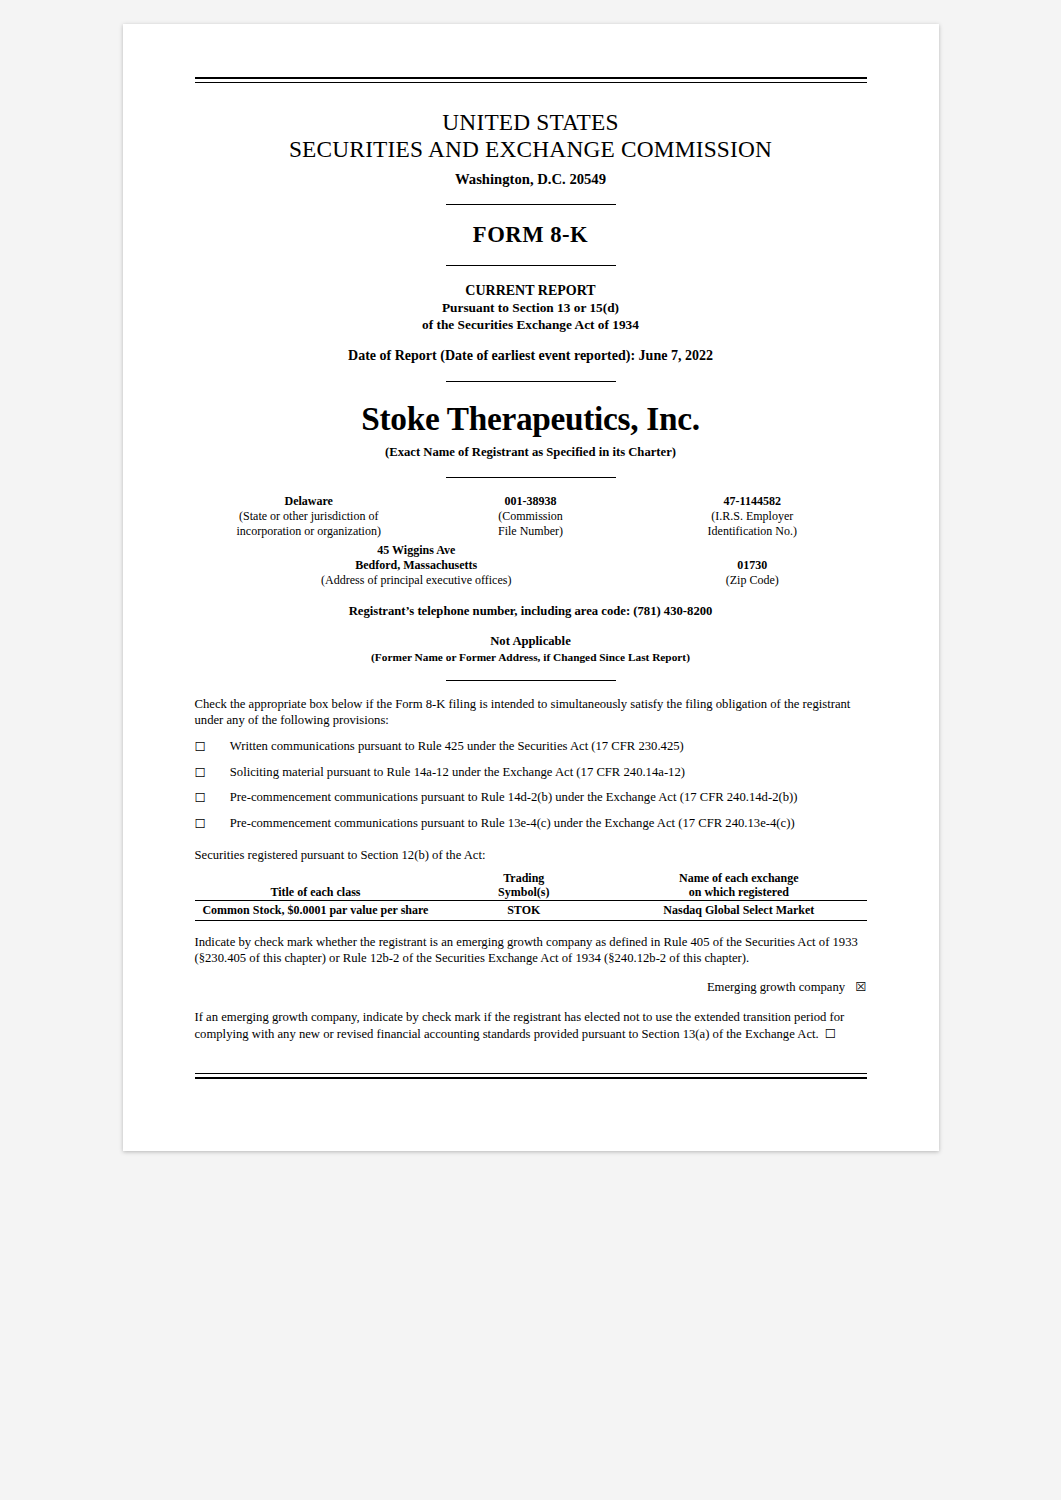UNITED STATES
SECURITIES AND EXCHANGE COMMISSION
Washington, D.C. 20549
FORM 8-K
CURRENT REPORT
Pursuant to Section 13 or 15(d)
of the Securities Exchange Act of 1934
Date of Report (Date of earliest event reported): June 7, 2022
Stoke Therapeutics, Inc.
(Exact Name of Registrant as Specified in its Charter)
| Delaware | 001-38938 | 47-1144582 |
| (State or other jurisdiction of incorporation or organization) | (Commission File Number) | (I.R.S. Employer Identification No.) |
| 45 Wiggins Ave Bedford, Massachusetts | 01730 |
| (Address of principal executive offices) | (Zip Code) |
Registrant’s telephone number, including area code: (781) 430-8200
Not Applicable
(Former Name or Former Address, if Changed Since Last Report)
Check the appropriate box below if the Form 8-K filing is intended to simultaneously satisfy the filing obligation of the registrant under any of the following provisions:
☐Written communications pursuant to Rule 425 under the Securities Act (17 CFR 230.425)
☐Soliciting material pursuant to Rule 14a-12 under the Exchange Act (17 CFR 240.14a-12)
☐Pre-commencement communications pursuant to Rule 14d-2(b) under the Exchange Act (17 CFR 240.14d-2(b))
☐Pre-commencement communications pursuant to Rule 13e-4(c) under the Exchange Act (17 CFR 240.13e-4(c))
Securities registered pursuant to Section 12(b) of the Act:
| Title of each class | Trading Symbol(s) | Name of each exchange on which registered |
| --- | --- | --- |
| Common Stock, $0.0001 par value per share | STOK | Nasdaq Global Select Market |
Indicate by check mark whether the registrant is an emerging growth company as defined in Rule 405 of the Securities Act of 1933 (§230.405 of this chapter) or Rule 12b-2 of the Securities Exchange Act of 1934 (§240.12b-2 of this chapter).
Emerging growth company☒
If an emerging growth company, indicate by check mark if the registrant has elected not to use the extended transition period for complying with any new or revised financial accounting standards provided pursuant to Section 13(a) of the Exchange Act.☐